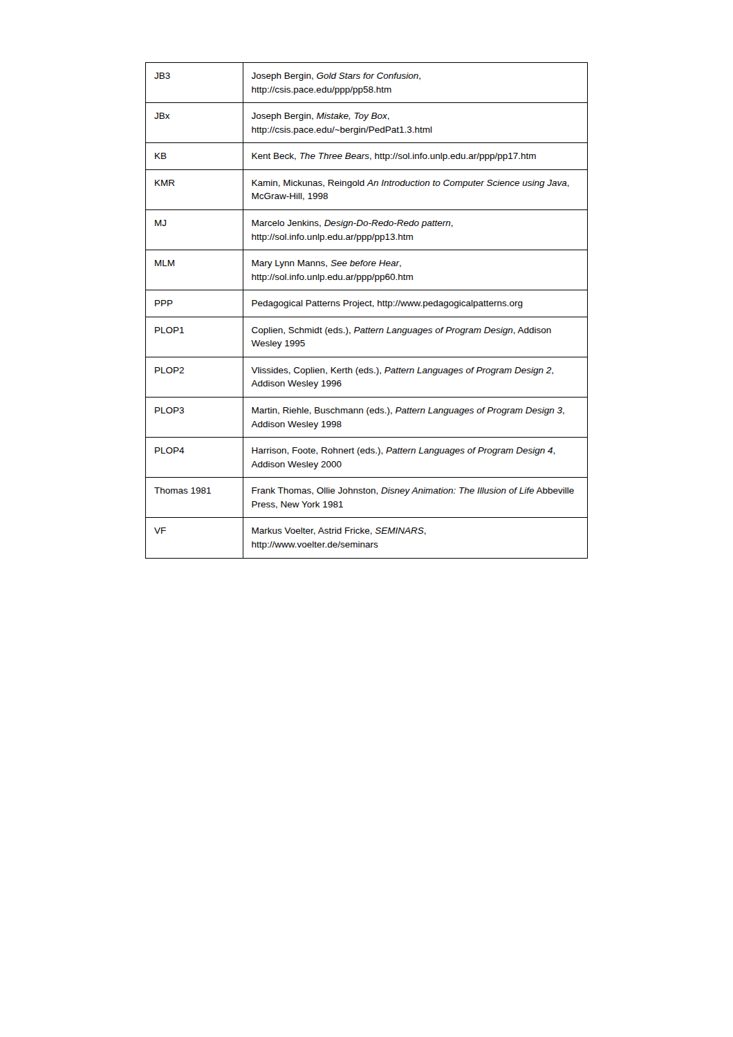| JB3 | Joseph Bergin, Gold Stars for Confusion , http://csis.pace.edu/ppp/pp58.htm |
| JBx | Joseph Bergin, Mistake, Toy Box , http://csis.pace.edu/~bergin/PedPat1.3.html |
| KB | Kent Beck, The Three Bears , http://sol.info.unlp.edu.ar/ppp/pp17.htm |
| KMR | Kamin, Mickunas, Reingold An Introduction to Computer Science using Java , McGraw-Hill, 1998 |
| MJ | Marcelo Jenkins, Design-Do-Redo-Redo pattern , http://sol.info.unlp.edu.ar/ppp/pp13.htm |
| MLM | Mary Lynn Manns, See before Hear , http://sol.info.unlp.edu.ar/ppp/pp60.htm |
| PPP | Pedagogical Patterns Project, http://www.pedagogicalpatterns.org |
| PLOP1 | Coplien, Schmidt (eds.), Pattern Languages of Program Design , Addison Wesley 1995 |
| PLOP2 | Vlissides, Coplien, Kerth (eds.), Pattern Languages of Program Design 2 , Addison Wesley 1996 |
| PLOP3 | Martin, Riehle, Buschmann (eds.), Pattern Languages of Program Design 3 , Addison Wesley 1998 |
| PLOP4 | Harrison, Foote, Rohnert (eds.), Pattern Languages of Program Design 4 , Addison Wesley 2000 |
| Thomas 1981 | Frank Thomas, Ollie Johnston, Disney Animation: The Illusion of Life Abbeville Press, New York 1981 |
| VF | Markus Voelter, Astrid Fricke, SEMINARS , http://www.voelter.de/seminars |